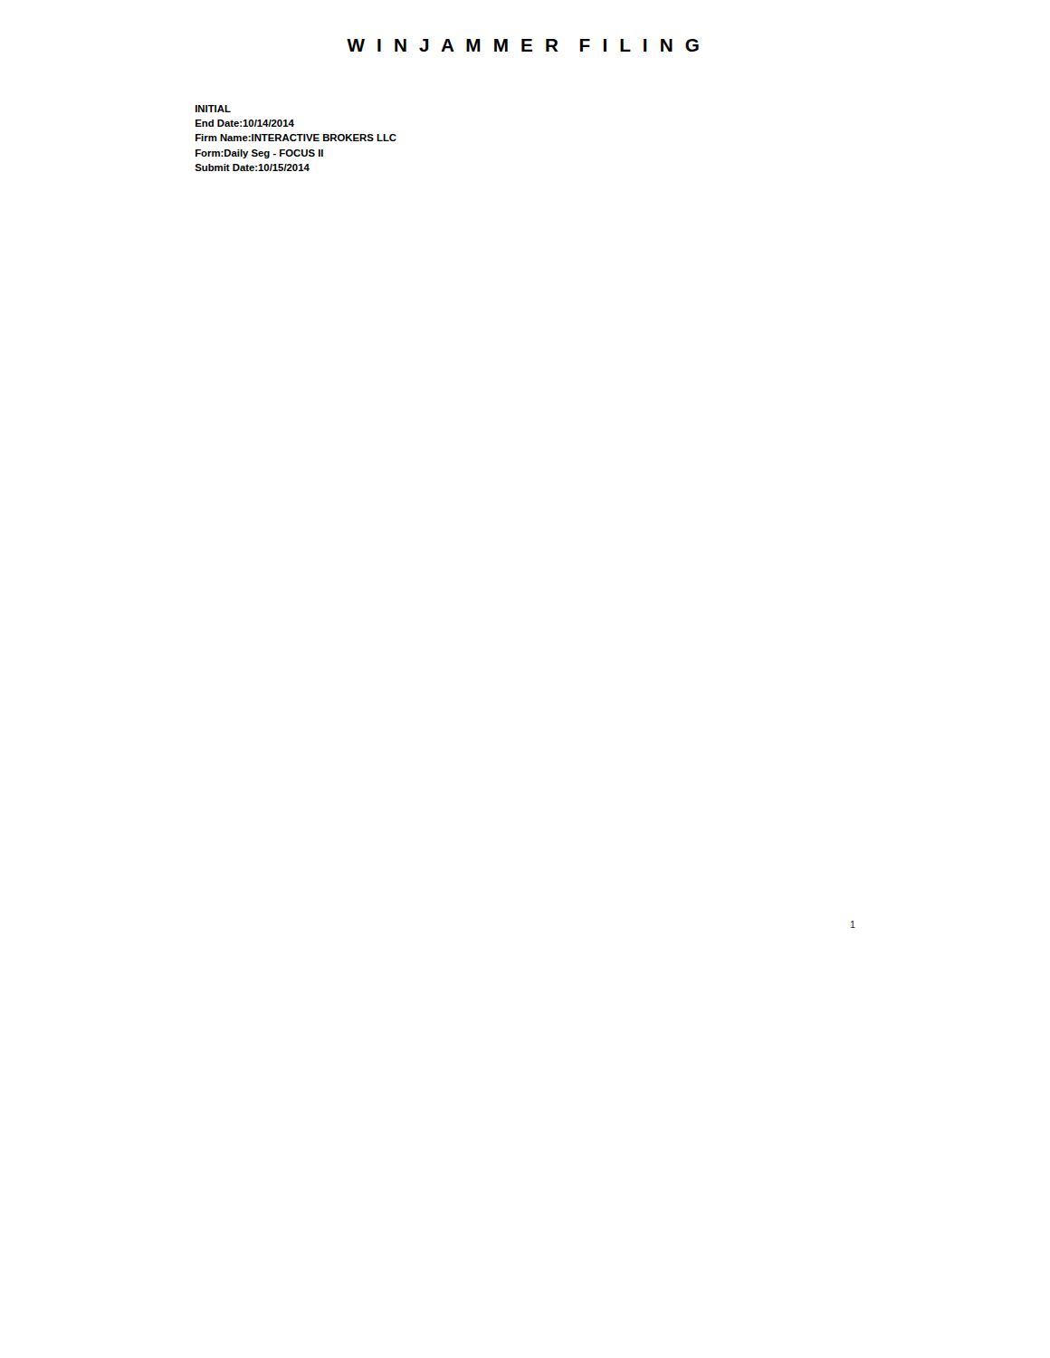W I N J A M M E R F I L I N G
INITIAL
End Date:10/14/2014
Firm Name:INTERACTIVE BROKERS LLC
Form:Daily Seg - FOCUS II
Submit Date:10/15/2014
1